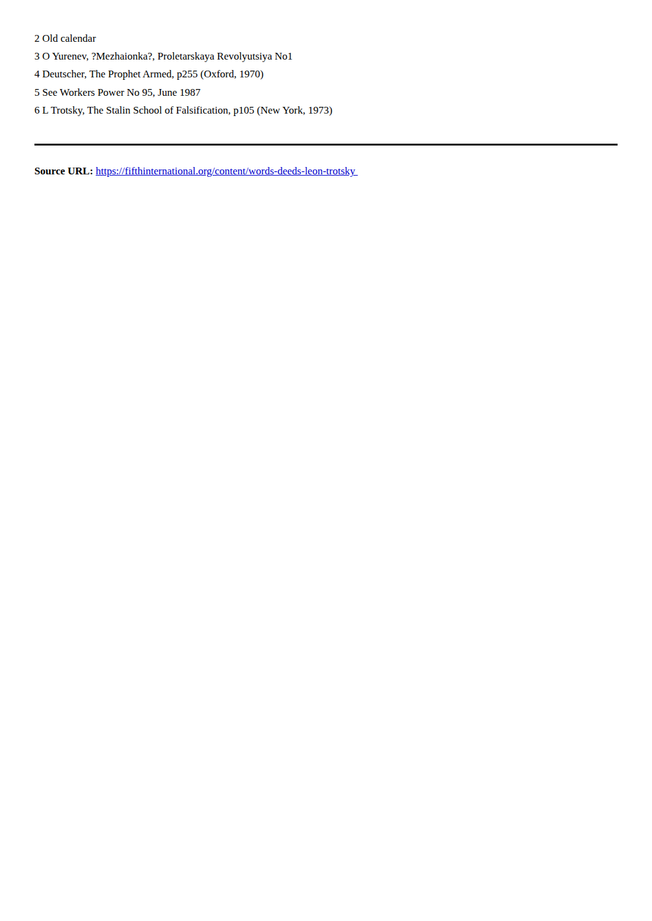2 Old calendar
3 O Yurenev, ?Mezhaionka?, Proletarskaya Revolyutsiya No1
4 Deutscher, The Prophet Armed, p255 (Oxford, 1970)
5 See Workers Power No 95, June 1987
6 L Trotsky, The Stalin School of Falsification, p105 (New York, 1973)
Source URL: https://fifthinternational.org/content/words-deeds-leon-trotsky